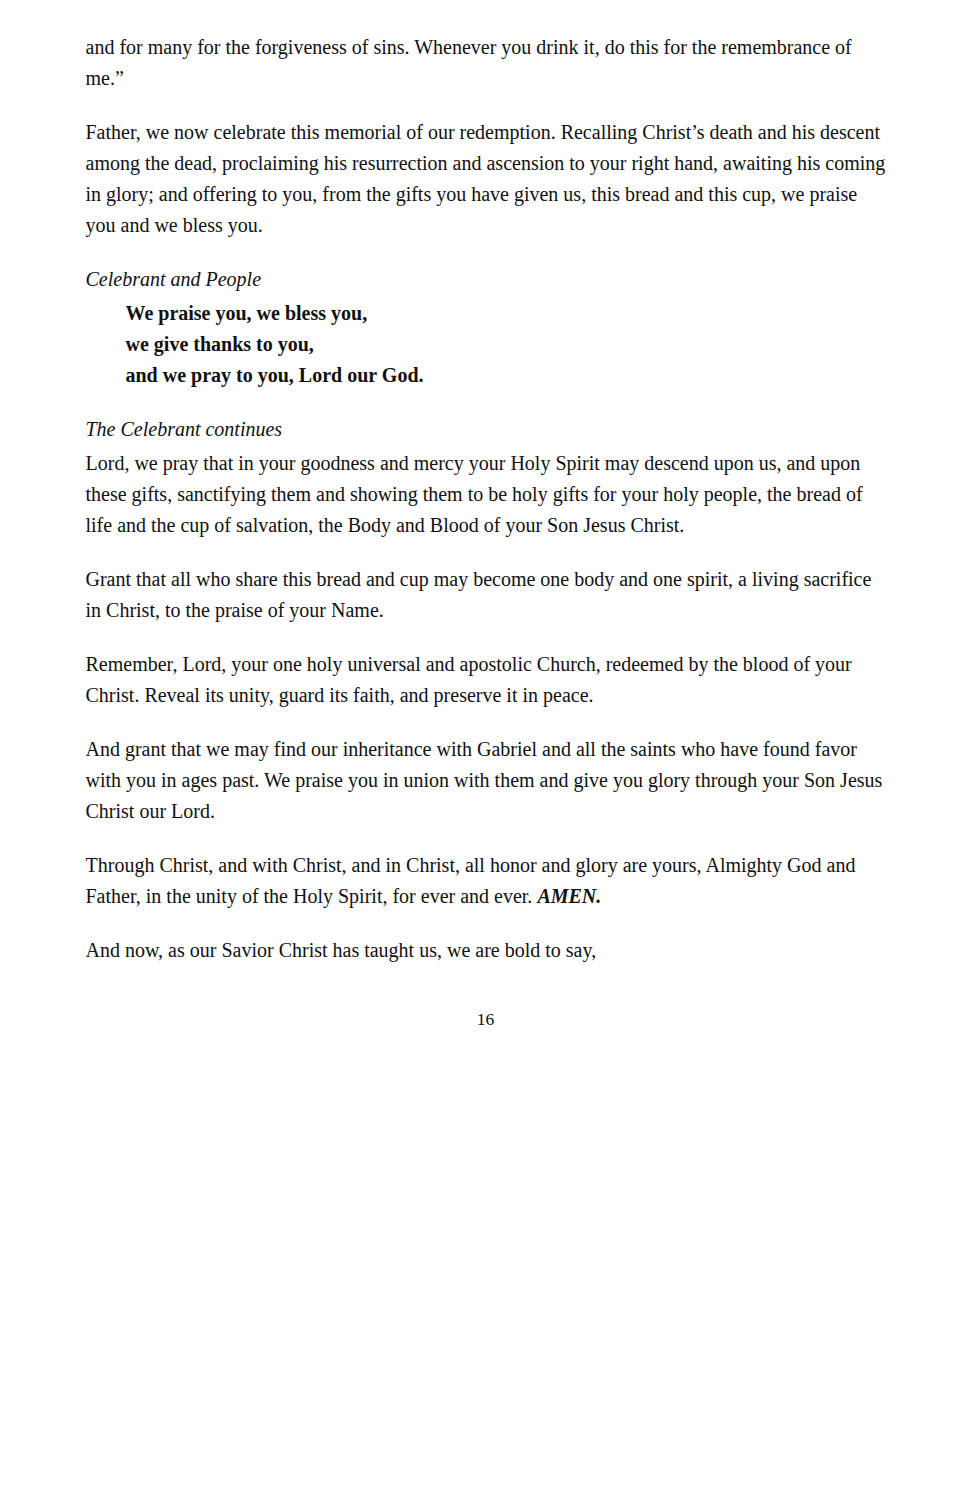and for many for the forgiveness of sins. Whenever you drink it, do this for the remembrance of me.”
Father, we now celebrate this memorial of our redemption. Recalling Christ’s death and his descent among the dead, proclaiming his resurrection and ascension to your right hand, awaiting his coming in glory; and offering to you, from the gifts you have given us, this bread and this cup, we praise you and we bless you.
Celebrant and People
We praise you, we bless you,
we give thanks to you,
and we pray to you, Lord our God.
The Celebrant continues
Lord, we pray that in your goodness and mercy your Holy Spirit may descend upon us, and upon these gifts, sanctifying them and showing them to be holy gifts for your holy people, the bread of life and the cup of salvation, the Body and Blood of your Son Jesus Christ.
Grant that all who share this bread and cup may become one body and one spirit, a living sacrifice in Christ, to the praise of your Name.
Remember, Lord, your one holy universal and apostolic Church, redeemed by the blood of your Christ. Reveal its unity, guard its faith, and preserve it in peace.
And grant that we may find our inheritance with Gabriel and all the saints who have found favor with you in ages past. We praise you in union with them and give you glory through your Son Jesus Christ our Lord.
Through Christ, and with Christ, and in Christ, all honor and glory are yours, Almighty God and Father, in the unity of the Holy Spirit, for ever and ever. AMEN.
And now, as our Savior Christ has taught us, we are bold to say,
16